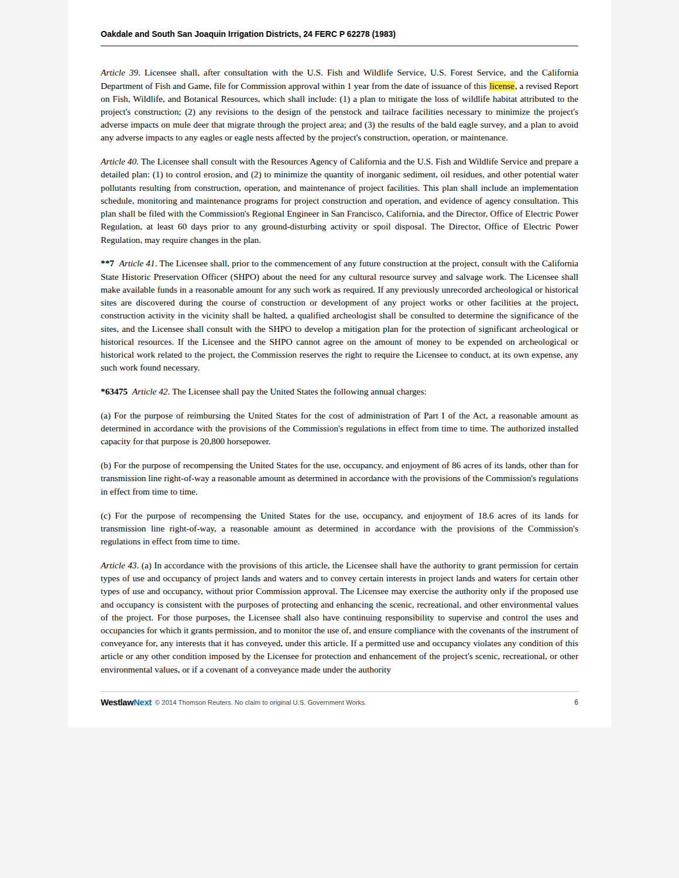Oakdale and South San Joaquin Irrigation Districts, 24 FERC P 62278 (1983)
Article 39. Licensee shall, after consultation with the U.S. Fish and Wildlife Service, U.S. Forest Service, and the California Department of Fish and Game, file for Commission approval within 1 year from the date of issuance of this license, a revised Report on Fish, Wildlife, and Botanical Resources, which shall include: (1) a plan to mitigate the loss of wildlife habitat attributed to the project's construction; (2) any revisions to the design of the penstock and tailrace facilities necessary to minimize the project's adverse impacts on mule deer that migrate through the project area; and (3) the results of the bald eagle survey, and a plan to avoid any adverse impacts to any eagles or eagle nests affected by the project's construction, operation, or maintenance.
Article 40. The Licensee shall consult with the Resources Agency of California and the U.S. Fish and Wildlife Service and prepare a detailed plan: (1) to control erosion, and (2) to minimize the quantity of inorganic sediment, oil residues, and other potential water pollutants resulting from construction, operation, and maintenance of project facilities. This plan shall include an implementation schedule, monitoring and maintenance programs for project construction and operation, and evidence of agency consultation. This plan shall be filed with the Commission's Regional Engineer in San Francisco, California, and the Director, Office of Electric Power Regulation, at least 60 days prior to any ground-disturbing activity or spoil disposal. The Director, Office of Electric Power Regulation, may require changes in the plan.
**7 Article 41. The Licensee shall, prior to the commencement of any future construction at the project, consult with the California State Historic Preservation Officer (SHPO) about the need for any cultural resource survey and salvage work. The Licensee shall make available funds in a reasonable amount for any such work as required. If any previously unrecorded archeological or historical sites are discovered during the course of construction or development of any project works or other facilities at the project, construction activity in the vicinity shall be halted, a qualified archeologist shall be consulted to determine the significance of the sites, and the Licensee shall consult with the SHPO to develop a mitigation plan for the protection of significant archeological or historical resources. If the Licensee and the SHPO cannot agree on the amount of money to be expended on archeological or historical work related to the project, the Commission reserves the right to require the Licensee to conduct, at its own expense, any such work found necessary.
*63475 Article 42. The Licensee shall pay the United States the following annual charges:
(a) For the purpose of reimbursing the United States for the cost of administration of Part I of the Act, a reasonable amount as determined in accordance with the provisions of the Commission's regulations in effect from time to time. The authorized installed capacity for that purpose is 20,800 horsepower.
(b) For the purpose of recompensing the United States for the use, occupancy, and enjoyment of 86 acres of its lands, other than for transmission line right-of-way a reasonable amount as determined in accordance with the provisions of the Commission's regulations in effect from time to time.
(c) For the purpose of recompensing the United States for the use, occupancy, and enjoyment of 18.6 acres of its lands for transmission line right-of-way, a reasonable amount as determined in accordance with the provisions of the Commission's regulations in effect from time to time.
Article 43. (a) In accordance with the provisions of this article, the Licensee shall have the authority to grant permission for certain types of use and occupancy of project lands and waters and to convey certain interests in project lands and waters for certain other types of use and occupancy, without prior Commission approval. The Licensee may exercise the authority only if the proposed use and occupancy is consistent with the purposes of protecting and enhancing the scenic, recreational, and other environmental values of the project. For those purposes, the Licensee shall also have continuing responsibility to supervise and control the uses and occupancies for which it grants permission, and to monitor the use of, and ensure compliance with the covenants of the instrument of conveyance for, any interests that it has conveyed, under this article. If a permitted use and occupancy violates any condition of this article or any other condition imposed by the Licensee for protection and enhancement of the project's scenic, recreational, or other environmental values, or if a covenant of a conveyance made under the authority
WestlawNext © 2014 Thomson Reuters. No claim to original U.S. Government Works. 6